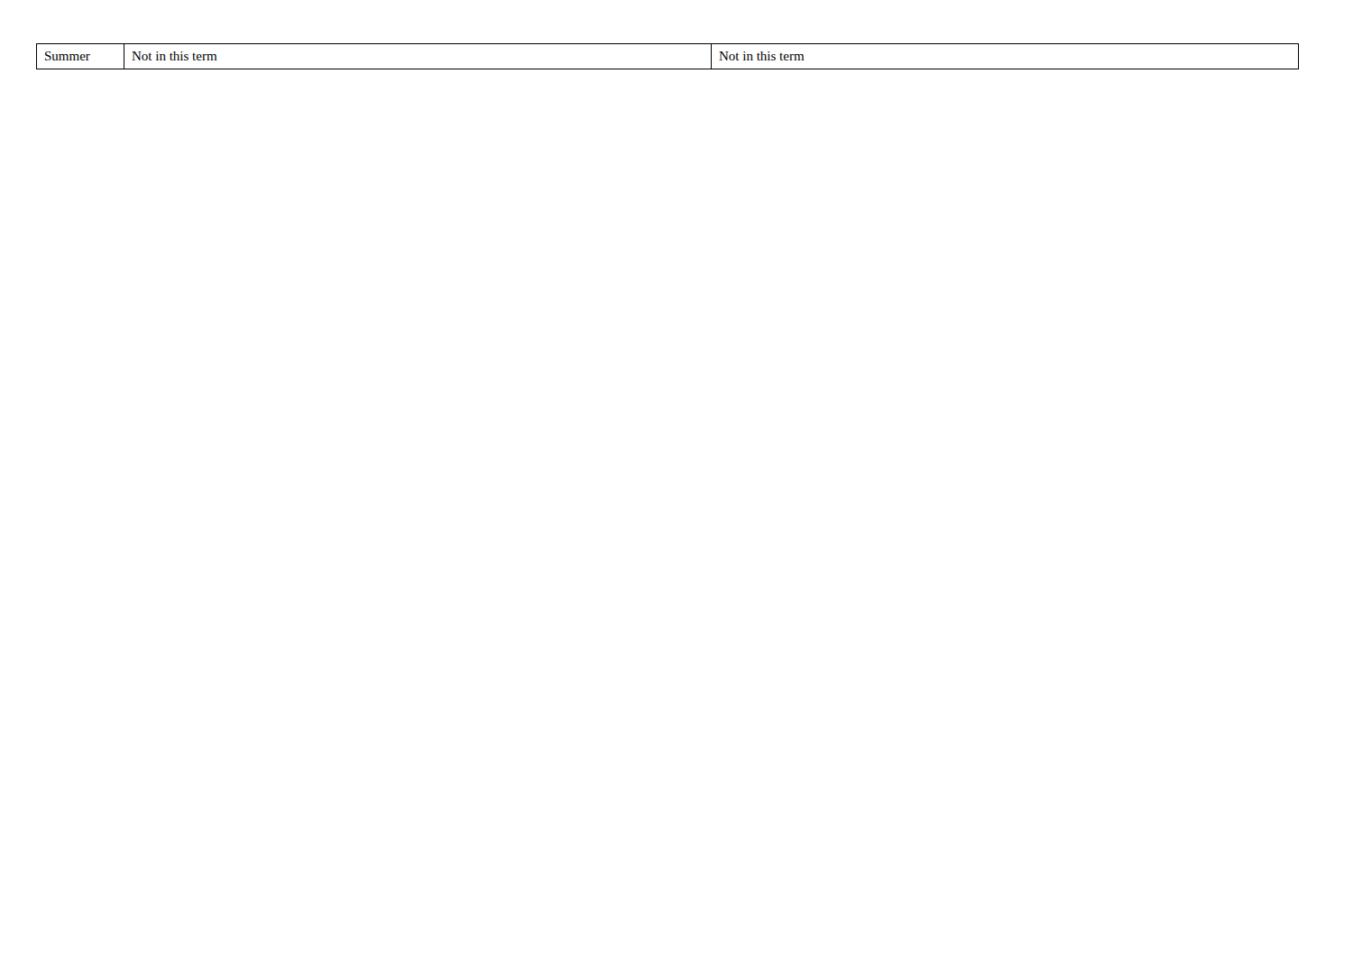| Summer | Not in this term | Not in this term |